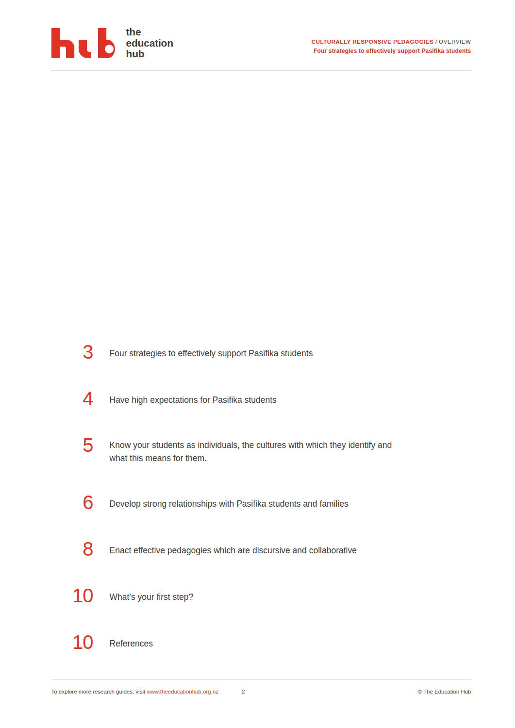the
education
hub
CULTURALLY RESPONSIVE PEDAGOGIES / OVERVIEW
Four strategies to effectively support Pasifika students
3
Four strategies to effectively support Pasifika students
4
Have high expectations for Pasifika students
5
Know your students as individuals, the cultures with which they identify and what this means for them.
6
Develop strong relationships with Pasifika students and families
8
Enact effective pedagogies which are discursive and collaborative
10
What’s your first step?
10
References
To explore more research guides, visit www.theeducationhub.org.nz
2
© The Education Hub